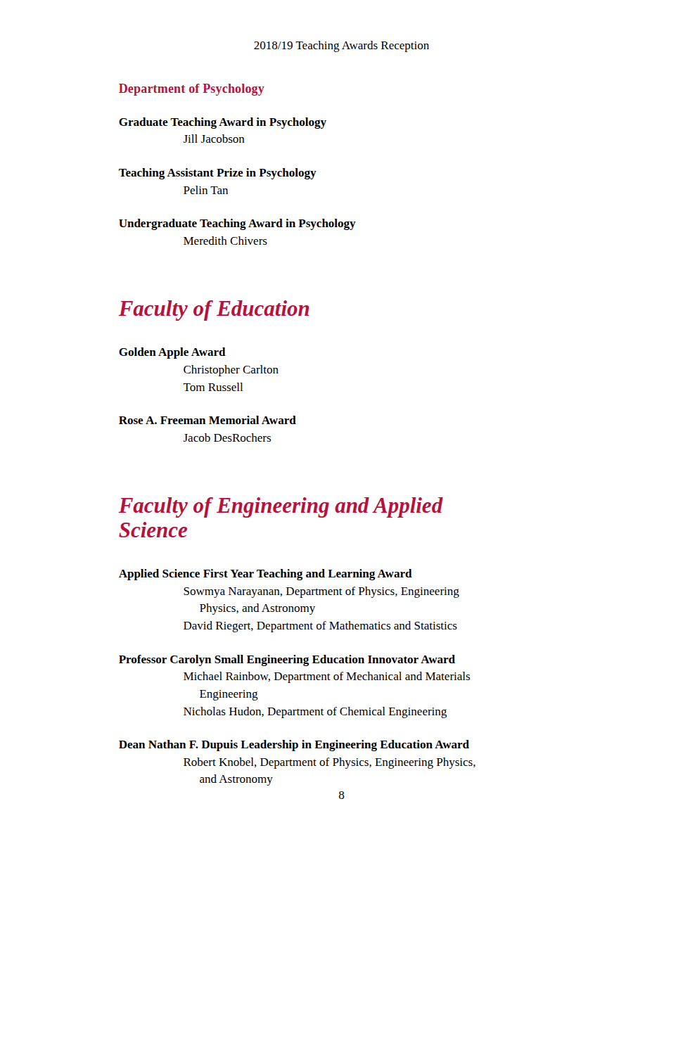2018/19 Teaching Awards Reception
Department of Psychology
Graduate Teaching Award in Psychology
Jill Jacobson
Teaching Assistant Prize in Psychology
Pelin Tan
Undergraduate Teaching Award in Psychology
Meredith Chivers
Faculty of Education
Golden Apple Award
Christopher Carlton
Tom Russell
Rose A. Freeman Memorial Award
Jacob DesRochers
Faculty of Engineering and Applied
Science
Applied Science First Year Teaching and Learning Award
Sowmya Narayanan, Department of Physics, EngineeringPhysics, and Astronomy
David Riegert, Department of Mathematics and Statistics
Professor Carolyn Small Engineering Education Innovator Award
Michael Rainbow, Department of Mechanical and MaterialsEngineering
Nicholas Hudon, Department of Chemical Engineering
Dean Nathan F. Dupuis Leadership in Engineering Education Award
Robert Knobel, Department of Physics, Engineering Physics,and Astronomy
8